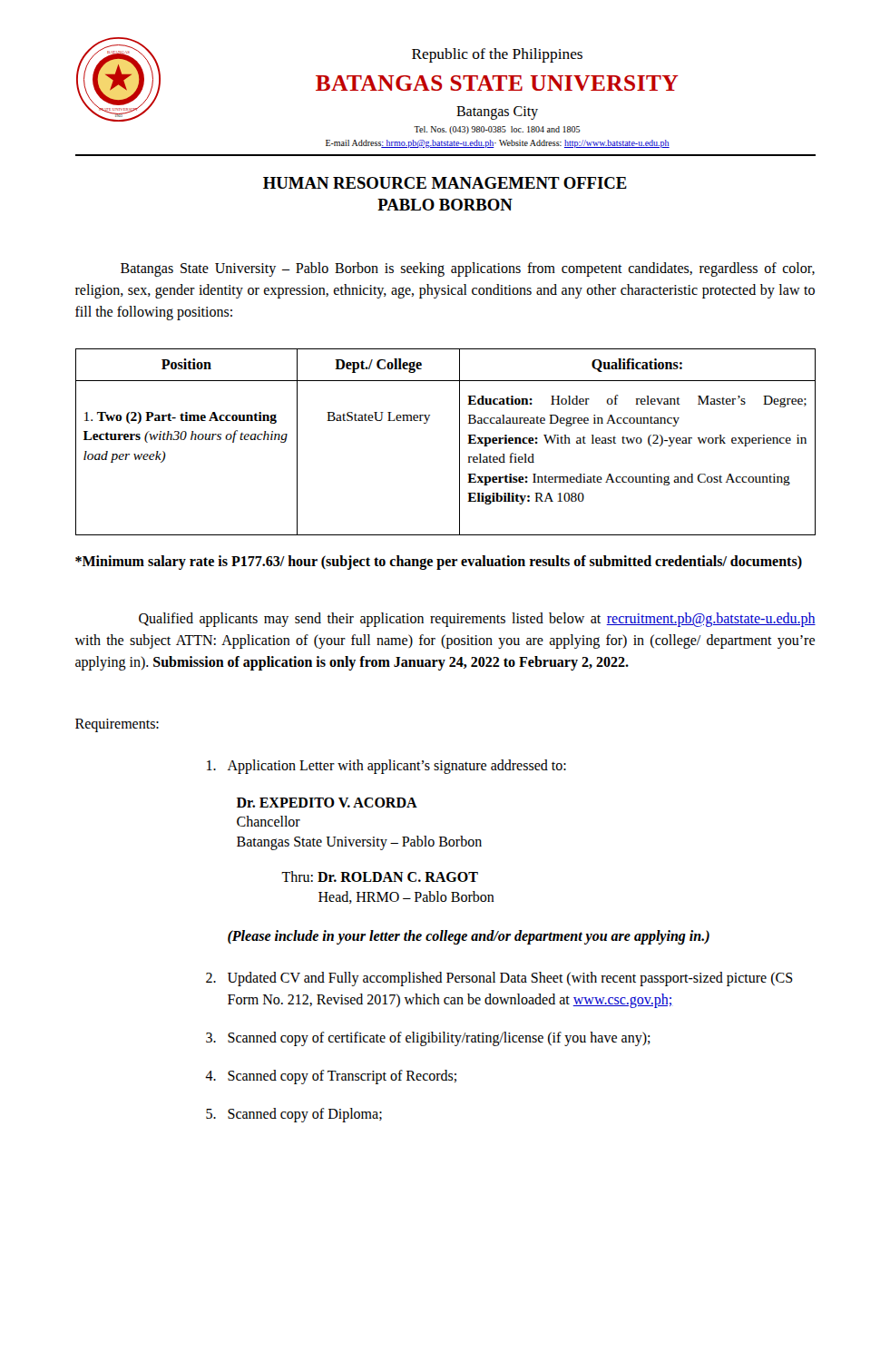BATANGAS STATE UNIVERSITY 1903
Republic of the Philippines
BATANGAS STATE UNIVERSITY
Batangas City
Tel. Nos. (043) 980-0385 loc. 1804 and 1805
E-mail Address: hrmo.pb@g.batstate-u.edu.ph· Website Address: http://www.batstate-u.edu.ph
HUMAN RESOURCE MANAGEMENT OFFICE
PABLO BORBON
Batangas State University – Pablo Borbon is seeking applications from competent candidates, regardless of color, religion, sex, gender identity or expression, ethnicity, age, physical conditions and any other characteristic protected by law to fill the following positions:
| Position | Dept./ College | Qualifications: |
| --- | --- | --- |
| 1. Two (2) Part- time Accounting Lecturers (with30 hours of teaching load per week) | BatStateU Lemery | Education: Holder of relevant Master’s Degree; Baccalaureate Degree in Accountancy Experience: With at least two (2)-year work experience in related field Expertise: Intermediate Accounting and Cost Accounting Eligibility: RA 1080 |
*Minimum salary rate is P177.63/ hour (subject to change per evaluation results of submitted credentials/ documents)
Qualified applicants may send their application requirements listed below at recruitment.pb@g.batstate-u.edu.ph with the subject ATTN: Application of (your full name) for (position you are applying for) in (college/ department you’re applying in). Submission of application is only from January 24, 2022 to February 2, 2022.
Requirements:
Application Letter with applicant’s signature addressed to:
Dr. EXPEDITO V. ACORDA
Chancellor
Batangas State University – Pablo Borbon
Thru: Dr. ROLDAN C. RAGOT
Head, HRMO – Pablo Borbon
(Please include in your letter the college and/or department you are applying in.)
Updated CV and Fully accomplished Personal Data Sheet (with recent passport-sized picture (CS Form No. 212, Revised 2017) which can be downloaded at www.csc.gov.ph;
Scanned copy of certificate of eligibility/rating/license (if you have any);
Scanned copy of Transcript of Records;
Scanned copy of Diploma;